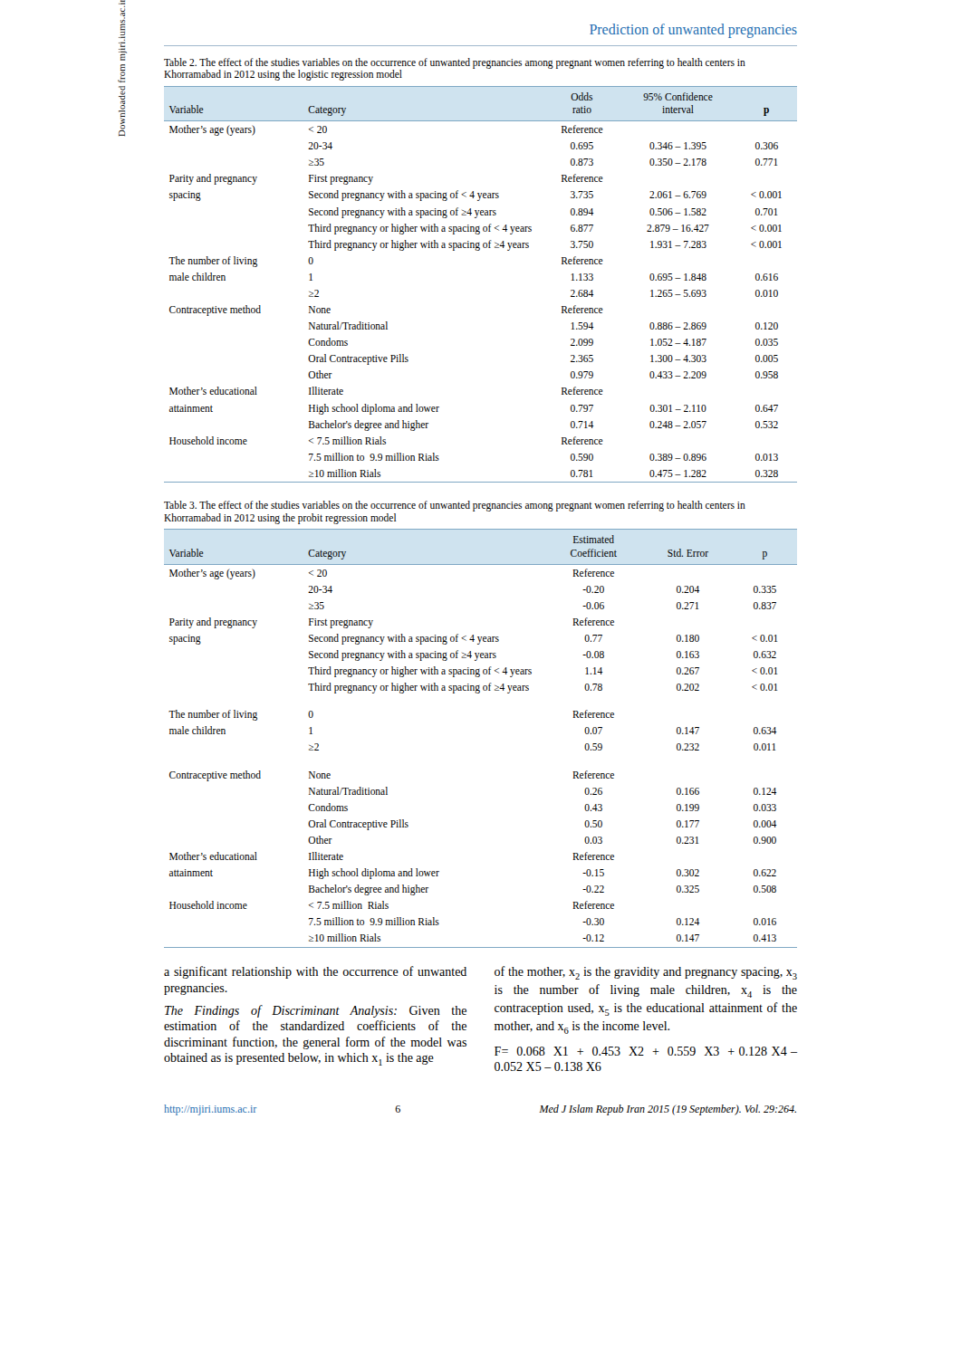Downloaded from mjiri.iums.ac.ir at 2:44 IRDT on Saturday June 25th 2022
Prediction of unwanted pregnancies
Table 2. The effect of the studies variables on the occurrence of unwanted pregnancies among pregnant women referring to health centers in Khorramabad in 2012 using the logistic regression model
| Variable | Category | Odds ratio | 95% Confidence interval | p |
| --- | --- | --- | --- | --- |
| Mother’s age (years) | < 20 | Reference | | |
| | 20-34 | 0.695 | 0.346 – 1.395 | 0.306 |
| | ≥35 | 0.873 | 0.350 – 2.178 | 0.771 |
| Parity and pregnancy | First pregnancy | Reference | | |
| spacing | Second pregnancy with a spacing of < 4 years | 3.735 | 2.061 – 6.769 | < 0.001 |
| | Second pregnancy with a spacing of ≥4 years | 0.894 | 0.506 – 1.582 | 0.701 |
| | Third pregnancy or higher with a spacing of < 4 years | 6.877 | 2.879 – 16.427 | < 0.001 |
| | Third pregnancy or higher with a spacing of ≥4 years | 3.750 | 1.931 – 7.283 | < 0.001 |
| The number of living | 0 | Reference | | |
| male children | 1 | 1.133 | 0.695 – 1.848 | 0.616 |
| | ≥2 | 2.684 | 1.265 – 5.693 | 0.010 |
| Contraceptive method | None | Reference | | |
| | Natural/Traditional | 1.594 | 0.886 – 2.869 | 0.120 |
| | Condoms | 2.099 | 1.052 – 4.187 | 0.035 |
| | Oral Contraceptive Pills | 2.365 | 1.300 – 4.303 | 0.005 |
| | Other | 0.979 | 0.433 – 2.209 | 0.958 |
| Mother’s educational | Illiterate | Reference | | |
| attainment | High school diploma and lower | 0.797 | 0.301 – 2.110 | 0.647 |
| | Bachelor's degree and higher | 0.714 | 0.248 – 2.057 | 0.532 |
| Household income | < 7.5 million Rials | Reference | | |
| | 7.5 million to 9.9 million Rials | 0.590 | 0.389 – 0.896 | 0.013 |
| | ≥10 million Rials | 0.781 | 0.475 – 1.282 | 0.328 |
Table 3. The effect of the studies variables on the occurrence of unwanted pregnancies among pregnant women referring to health centers in Khorramabad in 2012 using the probit regression model
| Variable | Category | Estimated Coefficient | Std. Error | p |
| --- | --- | --- | --- | --- |
| Mother’s age (years) | < 20 | Reference | | |
| | 20-34 | -0.20 | 0.204 | 0.335 |
| | ≥35 | -0.06 | 0.271 | 0.837 |
| Parity and pregnancy | First pregnancy | Reference | | |
| spacing | Second pregnancy with a spacing of < 4 years | 0.77 | 0.180 | < 0.01 |
| | Second pregnancy with a spacing of ≥4 years | -0.08 | 0.163 | 0.632 |
| | Third pregnancy or higher with a spacing of < 4 years | 1.14 | 0.267 | < 0.01 |
| | Third pregnancy or higher with a spacing of ≥4 years | 0.78 | 0.202 | < 0.01 |
| The number of living | 0 | Reference | | |
| male children | 1 | 0.07 | 0.147 | 0.634 |
| | ≥2 | 0.59 | 0.232 | 0.011 |
| Contraceptive method | None | Reference | | |
| | Natural/Traditional | 0.26 | 0.166 | 0.124 |
| | Condoms | 0.43 | 0.199 | 0.033 |
| | Oral Contraceptive Pills | 0.50 | 0.177 | 0.004 |
| | Other | 0.03 | 0.231 | 0.900 |
| Mother’s educational | Illiterate | Reference | | |
| attainment | High school diploma and lower | -0.15 | 0.302 | 0.622 |
| | Bachelor's degree and higher | -0.22 | 0.325 | 0.508 |
| Household income | < 7.5 million Rials | Reference | | |
| | 7.5 million to 9.9 million Rials | -0.30 | 0.124 | 0.016 |
| | ≥10 million Rials | -0.12 | 0.147 | 0.413 |
a significant relationship with the occurrence of unwanted pregnancies.
The Findings of Discriminant Analysis: Given the estimation of the standardized coefficients of the discriminant function, the general form of the model was obtained as is presented below, in which x1 is the age
of the mother, x2 is the gravidity and pregnancy spacing, x3 is the number of living male children, x4 is the contraception used, x5 is the educational attainment of the mother, and x6 is the income level.
F= 0.068 X1 + 0.453 X2 + 0.559 X3 + 0.128 X4 – 0.052 X5 – 0.138 X6
http://mjiri.iums.ac.ir 6 Med J Islam Repub Iran 2015 (19 September). Vol. 29:264.